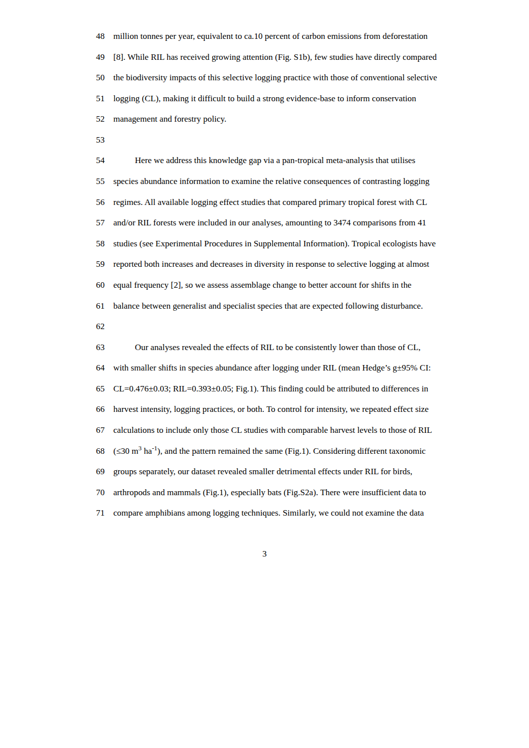million tonnes per year, equivalent to ca.10 percent of carbon emissions from deforestation
[8]. While RIL has received growing attention (Fig. S1b), few studies have directly compared
the biodiversity impacts of this selective logging practice with those of conventional selective
logging (CL), making it difficult to build a strong evidence-base to inform conservation
management and forestry policy.
Here we address this knowledge gap via a pan-tropical meta-analysis that utilises
species abundance information to examine the relative consequences of contrasting logging
regimes. All available logging effect studies that compared primary tropical forest with CL
and/or RIL forests were included in our analyses, amounting to 3474 comparisons from 41
studies (see Experimental Procedures in Supplemental Information). Tropical ecologists have
reported both increases and decreases in diversity in response to selective logging at almost
equal frequency [2], so we assess assemblage change to better account for shifts in the
balance between generalist and specialist species that are expected following disturbance.
Our analyses revealed the effects of RIL to be consistently lower than those of CL,
with smaller shifts in species abundance after logging under RIL (mean Hedge’s g±95% CI:
CL=0.476±0.03; RIL=0.393±0.05; Fig.1). This finding could be attributed to differences in
harvest intensity, logging practices, or both. To control for intensity, we repeated effect size
calculations to include only those CL studies with comparable harvest levels to those of RIL
(≤30 m3 ha-1), and the pattern remained the same (Fig.1). Considering different taxonomic
groups separately, our dataset revealed smaller detrimental effects under RIL for birds,
arthropods and mammals (Fig.1), especially bats (Fig.S2a). There were insufficient data to
compare amphibians among logging techniques. Similarly, we could not examine the data
3